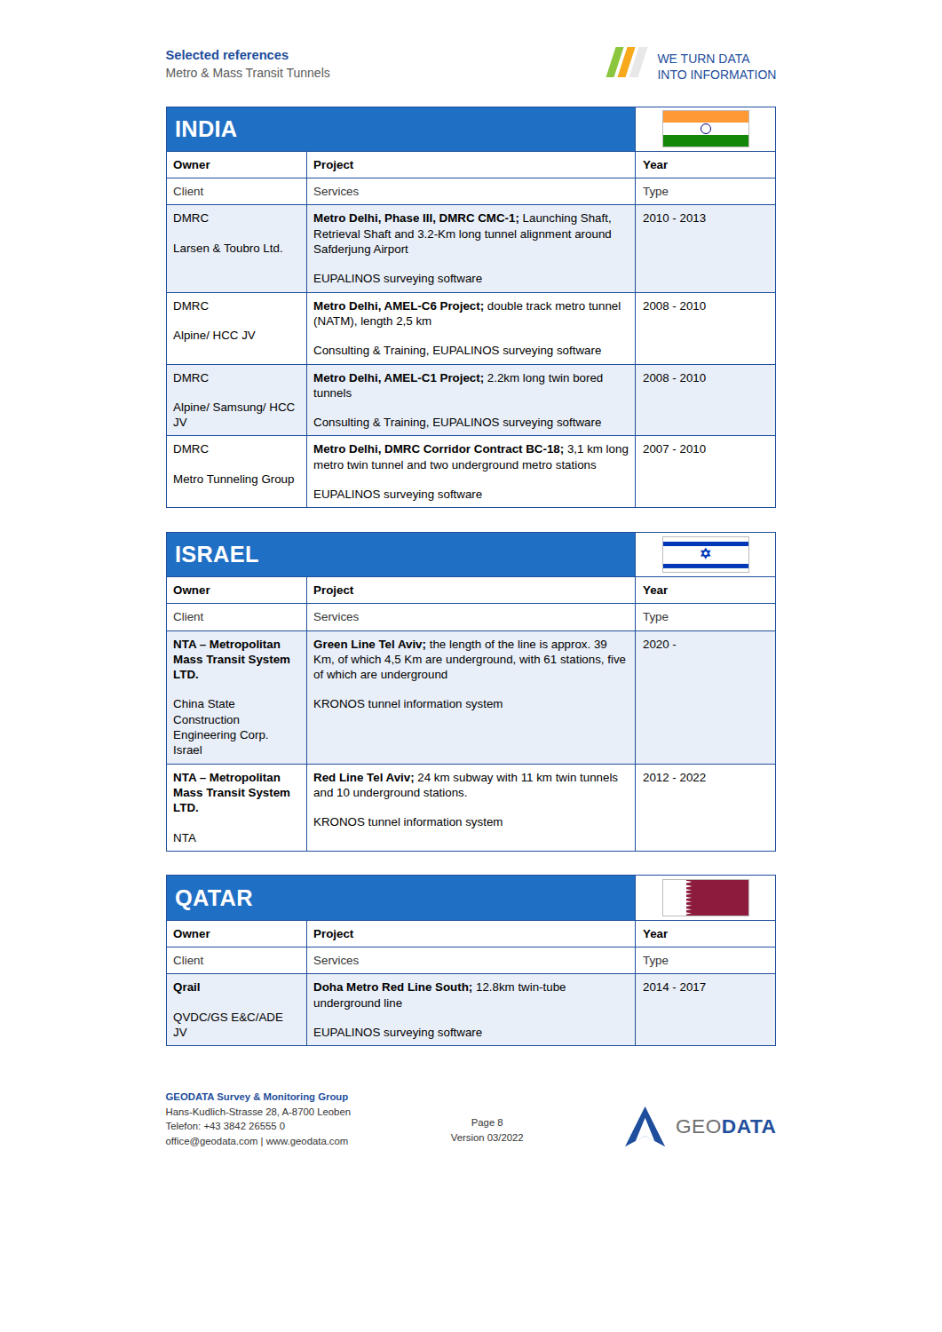Selected references
Metro & Mass Transit Tunnels
WE TURN DATA
INTO INFORMATION
| INDIA | |
| Owner | Project | Year |
| Client | Services | Type |
| DMRC Larsen & Toubro Ltd. | Metro Delhi, Phase III, DMRC CMC-1; Launching Shaft, Retrieval Shaft and 3.2-Km long tunnel alignment around Safderjung Airport EUPALINOS surveying software | 2010 - 2013 |
| DMRC Alpine/ HCC JV | Metro Delhi, AMEL-C6 Project; double track metro tunnel (NATM), length 2,5 km Consulting & Training, EUPALINOS surveying software | 2008 - 2010 |
| DMRC Alpine/ Samsung/ HCC JV | Metro Delhi, AMEL-C1 Project; 2.2km long twin bored tunnels Consulting & Training, EUPALINOS surveying software | 2008 - 2010 |
| DMRC Metro Tunneling Group | Metro Delhi, DMRC Corridor Contract BC-18; 3,1 km long metro twin tunnel and two underground metro stations EUPALINOS surveying software | 2007 - 2010 |
| ISRAEL | ✡ |
| Owner | Project | Year |
| Client | Services | Type |
| NTA – Metropolitan Mass Transit System LTD. China State Construction Engineering Corp. Israel | Green Line Tel Aviv; the length of the line is approx. 39 Km, of which 4,5 Km are underground, with 61 stations, five of which are underground KRONOS tunnel information system | 2020 - |
| NTA – Metropolitan Mass Transit System LTD. NTA | Red Line Tel Aviv; 24 km subway with 11 km twin tunnels and 10 underground stations. KRONOS tunnel information system | 2012 - 2022 |
| QATAR | |
| Owner | Project | Year |
| Client | Services | Type |
| Qrail QVDC/GS E&C/ADE JV | Doha Metro Red Line South; 12.8km twin-tube underground line EUPALINOS surveying software | 2014 - 2017 |
GEODATA Survey & Monitoring Group
Hans-Kudlich-Strasse 28, A-8700 Leoben
Telefon: +43 3842 26555 0
office@geodata.com | www.geodata.com
Page 8
Version 03/2022
GEODATA